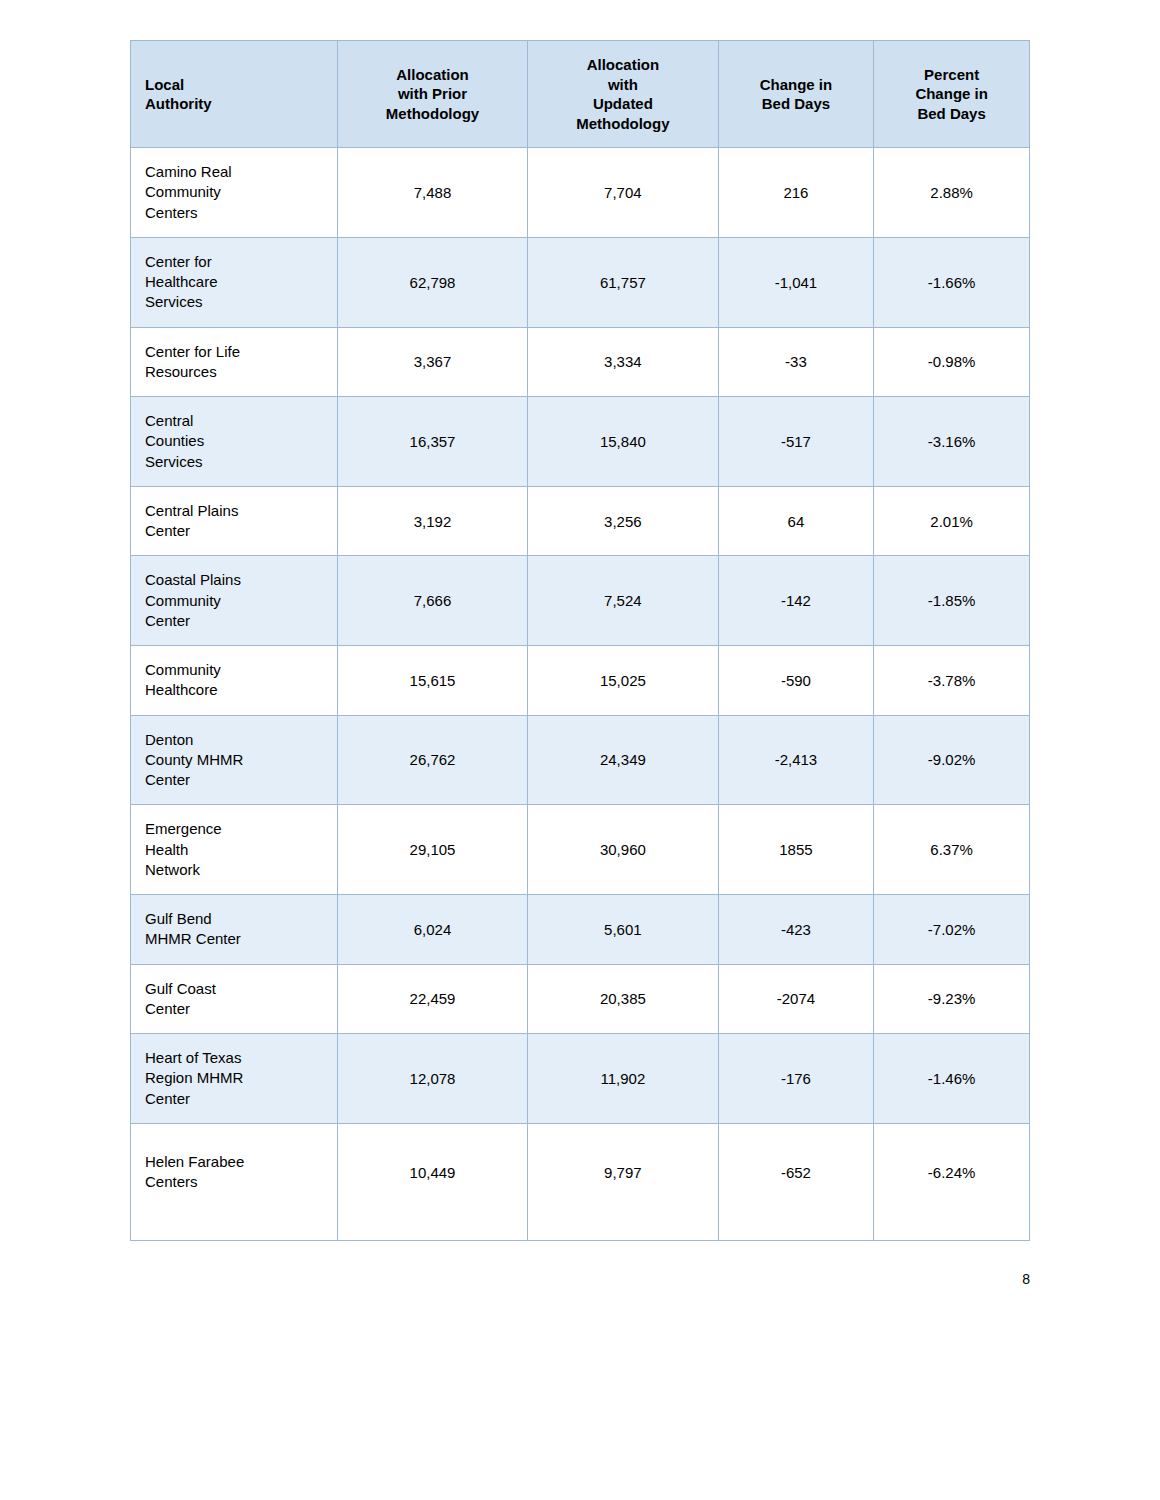| Local Authority | Allocation with Prior Methodology | Allocation with Updated Methodology | Change in Bed Days | Percent Change in Bed Days |
| --- | --- | --- | --- | --- |
| Camino Real Community Centers | 7,488 | 7,704 | 216 | 2.88% |
| Center for Healthcare Services | 62,798 | 61,757 | -1,041 | -1.66% |
| Center for Life Resources | 3,367 | 3,334 | -33 | -0.98% |
| Central Counties Services | 16,357 | 15,840 | -517 | -3.16% |
| Central Plains Center | 3,192 | 3,256 | 64 | 2.01% |
| Coastal Plains Community Center | 7,666 | 7,524 | -142 | -1.85% |
| Community Healthcore | 15,615 | 15,025 | -590 | -3.78% |
| Denton County MHMR Center | 26,762 | 24,349 | -2,413 | -9.02% |
| Emergence Health Network | 29,105 | 30,960 | 1855 | 6.37% |
| Gulf Bend MHMR Center | 6,024 | 5,601 | -423 | -7.02% |
| Gulf Coast Center | 22,459 | 20,385 | -2074 | -9.23% |
| Heart of Texas Region MHMR Center | 12,078 | 11,902 | -176 | -1.46% |
| Helen Farabee Centers | 10,449 | 9,797 | -652 | -6.24% |
8